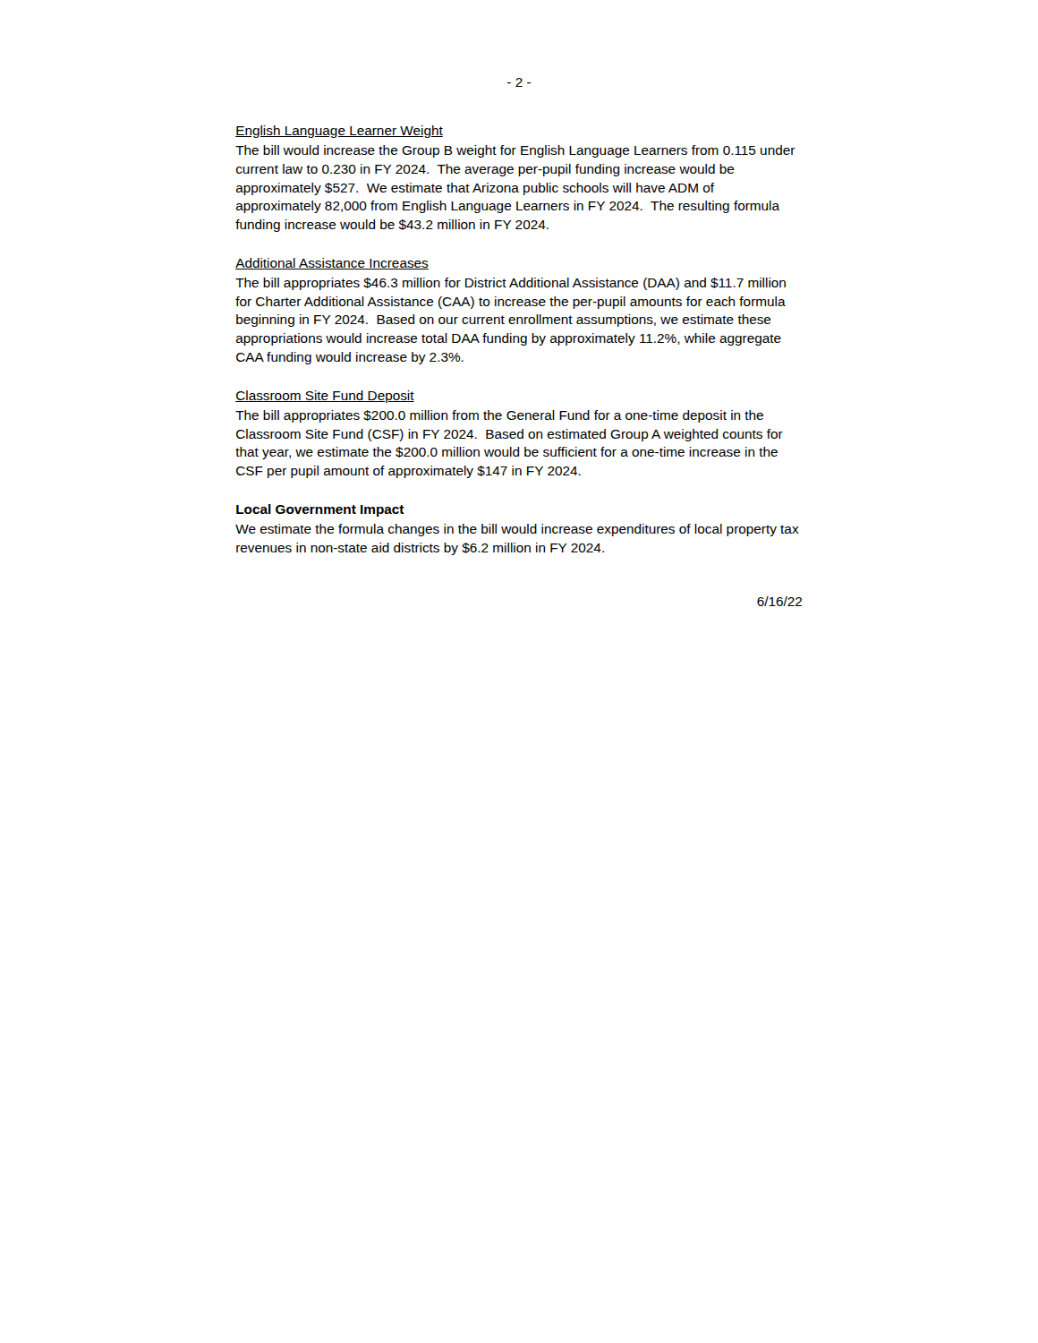- 2 -
English Language Learner Weight
The bill would increase the Group B weight for English Language Learners from 0.115 under current law to 0.230 in FY 2024. The average per-pupil funding increase would be approximately $527. We estimate that Arizona public schools will have ADM of approximately 82,000 from English Language Learners in FY 2024. The resulting formula funding increase would be $43.2 million in FY 2024.
Additional Assistance Increases
The bill appropriates $46.3 million for District Additional Assistance (DAA) and $11.7 million for Charter Additional Assistance (CAA) to increase the per-pupil amounts for each formula beginning in FY 2024. Based on our current enrollment assumptions, we estimate these appropriations would increase total DAA funding by approximately 11.2%, while aggregate CAA funding would increase by 2.3%.
Classroom Site Fund Deposit
The bill appropriates $200.0 million from the General Fund for a one-time deposit in the Classroom Site Fund (CSF) in FY 2024. Based on estimated Group A weighted counts for that year, we estimate the $200.0 million would be sufficient for a one-time increase in the CSF per pupil amount of approximately $147 in FY 2024.
Local Government Impact
We estimate the formula changes in the bill would increase expenditures of local property tax revenues in non-state aid districts by $6.2 million in FY 2024.
6/16/22